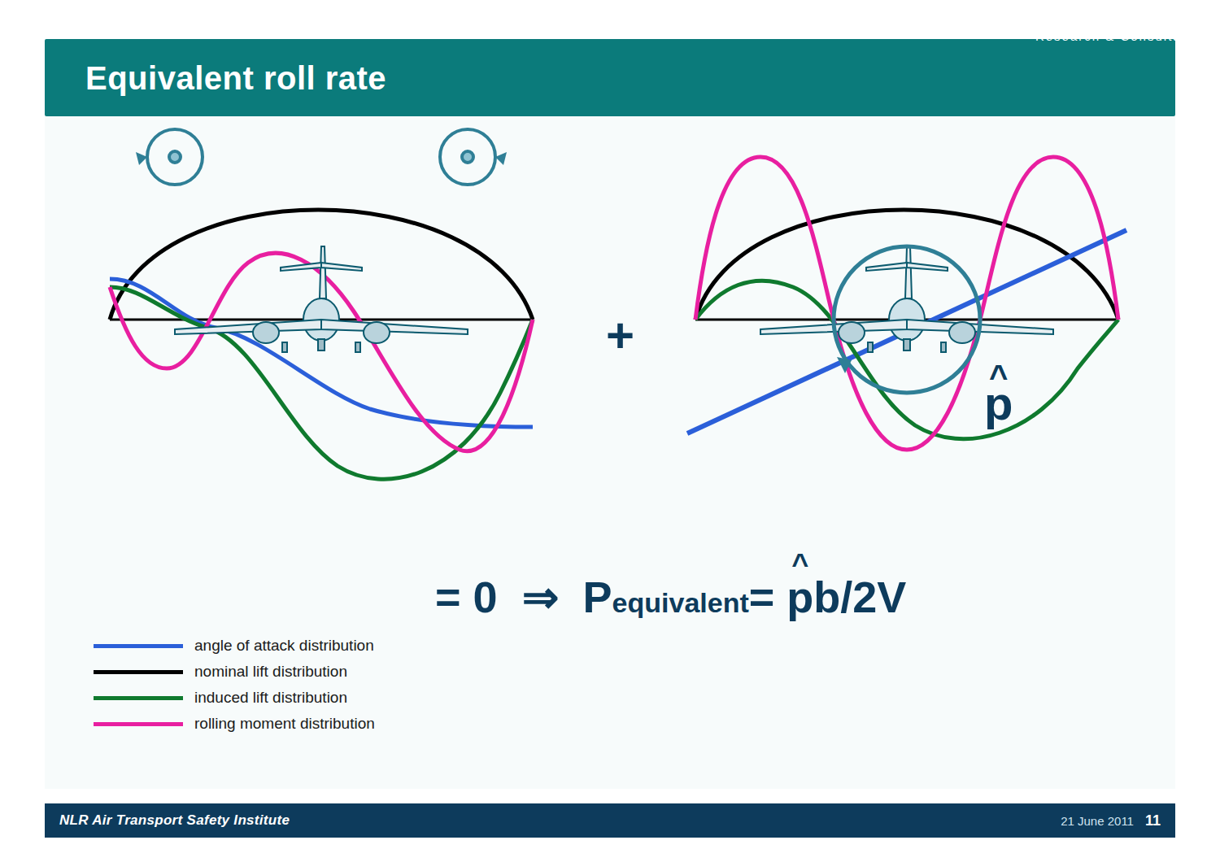Equivalent roll rate
NLR Air Transport Safety Institute
Research & Consultancy
+
^p
= 0 ⇒ Pequivalent= ^pb/2V
angle of attack distribution
nominal lift distribution
induced lift distribution
rolling moment distribution
NLR Air Transport Safety Institute
21 June 2011 11